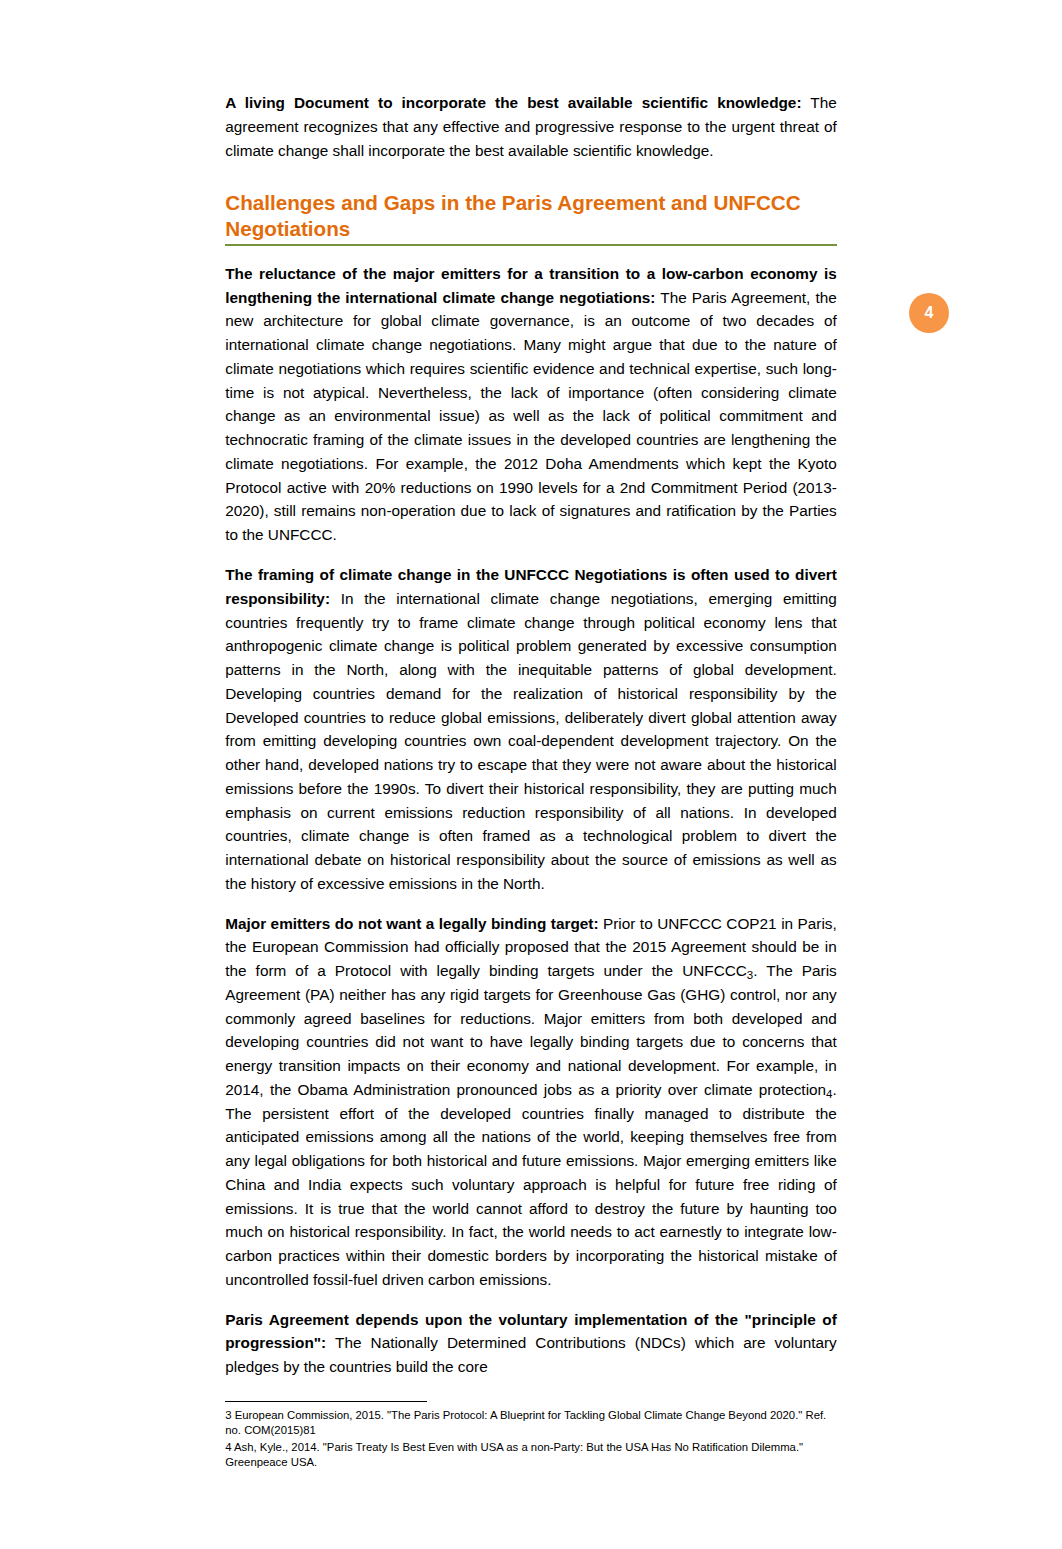4
A living Document to incorporate the best available scientific knowledge: The agreement recognizes that any effective and progressive response to the urgent threat of climate change shall incorporate the best available scientific knowledge.
Challenges and Gaps in the Paris Agreement and UNFCCC Negotiations
The reluctance of the major emitters for a transition to a low-carbon economy is lengthening the international climate change negotiations: The Paris Agreement, the new architecture for global climate governance, is an outcome of two decades of international climate change negotiations. Many might argue that due to the nature of climate negotiations which requires scientific evidence and technical expertise, such long-time is not atypical. Nevertheless, the lack of importance (often considering climate change as an environmental issue) as well as the lack of political commitment and technocratic framing of the climate issues in the developed countries are lengthening the climate negotiations. For example, the 2012 Doha Amendments which kept the Kyoto Protocol active with 20% reductions on 1990 levels for a 2nd Commitment Period (2013-2020), still remains non-operation due to lack of signatures and ratification by the Parties to the UNFCCC.
The framing of climate change in the UNFCCC Negotiations is often used to divert responsibility: In the international climate change negotiations, emerging emitting countries frequently try to frame climate change through political economy lens that anthropogenic climate change is political problem generated by excessive consumption patterns in the North, along with the inequitable patterns of global development. Developing countries demand for the realization of historical responsibility by the Developed countries to reduce global emissions, deliberately divert global attention away from emitting developing countries own coal-dependent development trajectory. On the other hand, developed nations try to escape that they were not aware about the historical emissions before the 1990s. To divert their historical responsibility, they are putting much emphasis on current emissions reduction responsibility of all nations. In developed countries, climate change is often framed as a technological problem to divert the international debate on historical responsibility about the source of emissions as well as the history of excessive emissions in the North.
Major emitters do not want a legally binding target: Prior to UNFCCC COP21 in Paris, the European Commission had officially proposed that the 2015 Agreement should be in the form of a Protocol with legally binding targets under the UNFCCC3. The Paris Agreement (PA) neither has any rigid targets for Greenhouse Gas (GHG) control, nor any commonly agreed baselines for reductions. Major emitters from both developed and developing countries did not want to have legally binding targets due to concerns that energy transition impacts on their economy and national development. For example, in 2014, the Obama Administration pronounced jobs as a priority over climate protection4. The persistent effort of the developed countries finally managed to distribute the anticipated emissions among all the nations of the world, keeping themselves free from any legal obligations for both historical and future emissions. Major emerging emitters like China and India expects such voluntary approach is helpful for future free riding of emissions. It is true that the world cannot afford to destroy the future by haunting too much on historical responsibility. In fact, the world needs to act earnestly to integrate low-carbon practices within their domestic borders by incorporating the historical mistake of uncontrolled fossil-fuel driven carbon emissions.
Paris Agreement depends upon the voluntary implementation of the "principle of progression": The Nationally Determined Contributions (NDCs) which are voluntary pledges by the countries build the core
3 European Commission, 2015. "The Paris Protocol: A Blueprint for Tackling Global Climate Change Beyond 2020." Ref. no. COM(2015)81
4 Ash, Kyle., 2014. "Paris Treaty Is Best Even with USA as a non-Party: But the USA Has No Ratification Dilemma." Greenpeace USA.